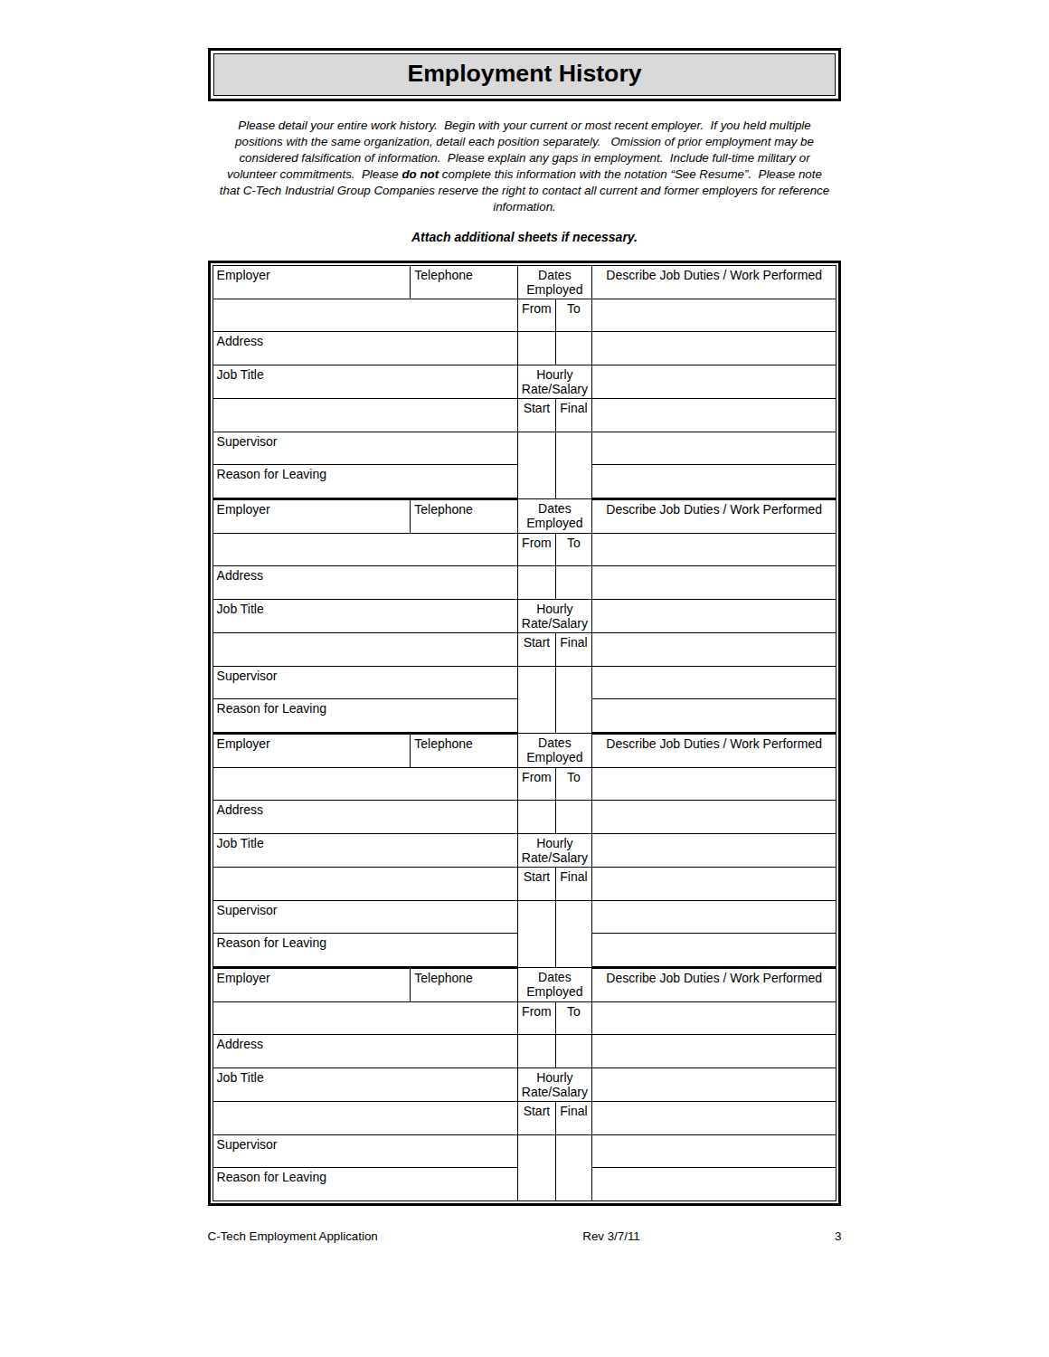Employment History
Please detail your entire work history. Begin with your current or most recent employer. If you held multiple positions with the same organization, detail each position separately. Omission of prior employment may be considered falsification of information. Please explain any gaps in employment. Include full-time military or volunteer commitments. Please do not complete this information with the notation “See Resume”. Please note that C-Tech Industrial Group Companies reserve the right to contact all current and former employers for reference information.
Attach additional sheets if necessary.
| Employer | Telephone | Dates Employed | Describe Job Duties / Work Performed |
| | From | To | |
| Address | | | |
| Job Title | Hourly Rate/Salary | |
| | Start | Final | |
| Supervisor | | | |
| Reason for Leaving | |
| Employer | Telephone | Dates Employed | Describe Job Duties / Work Performed |
| | From | To | |
| Address | | | |
| Job Title | Hourly Rate/Salary | |
| | Start | Final | |
| Supervisor | | | |
| Reason for Leaving | |
| Employer | Telephone | Dates Employed | Describe Job Duties / Work Performed |
| | From | To | |
| Address | | | |
| Job Title | Hourly Rate/Salary | |
| | Start | Final | |
| Supervisor | | | |
| Reason for Leaving | |
| Employer | Telephone | Dates Employed | Describe Job Duties / Work Performed |
| | From | To | |
| Address | | | |
| Job Title | Hourly Rate/Salary | |
| | Start | Final | |
| Supervisor | | | |
| Reason for Leaving | |
C-Tech Employment Application
Rev 3/7/11
3